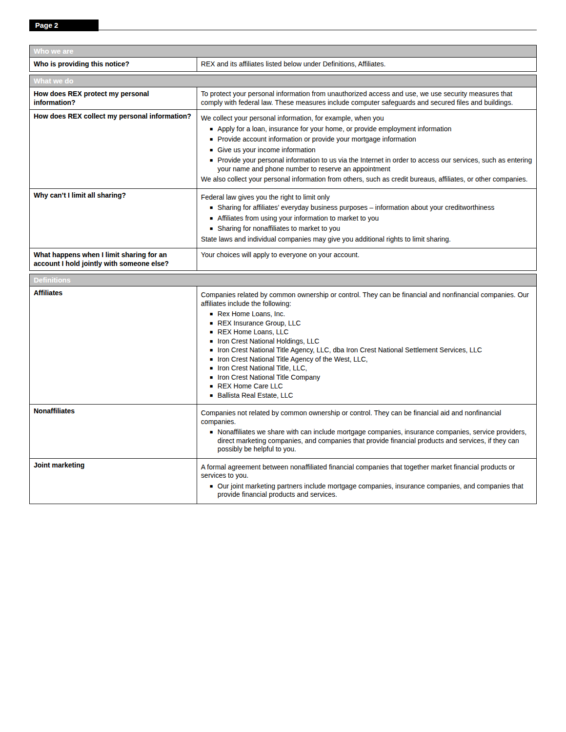Page 2
| Who we are |
| Who is providing this notice? | REX and its affiliates listed below under Definitions, Affiliates. |
| What we do |
| How does REX protect my personal information? | To protect your personal information from unauthorized access and use, we use security measures that comply with federal law. These measures include computer safeguards and secured files and buildings. |
| How does REX collect my personal information? | We collect your personal information, for example, when you Apply for a loan, insurance for your home, or provide employment information Provide account information or provide your mortgage information Give us your income information Provide your personal information to us via the Internet in order to access our services, such as entering your name and phone number to reserve an appointment We also collect your personal information from others, such as credit bureaus, affiliates, or other companies. |
| Why can’t I limit all sharing? | Federal law gives you the right to limit only Sharing for affiliates’ everyday business purposes – information about your creditworthiness Affiliates from using your information to market to you Sharing for nonaffiliates to market to you State laws and individual companies may give you additional rights to limit sharing. |
| What happens when I limit sharing for an account I hold jointly with someone else? | Your choices will apply to everyone on your account. |
| Definitions |
| Affiliates | Companies related by common ownership or control. They can be financial and nonfinancial companies. Our affiliates include the following: Rex Home Loans, Inc. REX Insurance Group, LLC REX Home Loans, LLC Iron Crest National Holdings, LLC Iron Crest National Title Agency, LLC, dba Iron Crest National Settlement Services, LLC Iron Crest National Title Agency of the West, LLC, Iron Crest National Title, LLC, Iron Crest National Title Company REX Home Care LLC Ballista Real Estate, LLC |
| Nonaffiliates | Companies not related by common ownership or control. They can be financial aid and nonfinancial companies. Nonaffiliates we share with can include mortgage companies, insurance companies, service providers, direct marketing companies, and companies that provide financial products and services, if they can possibly be helpful to you. |
| Joint marketing | A formal agreement between nonaffiliated financial companies that together market financial products or services to you. Our joint marketing partners include mortgage companies, insurance companies, and companies that provide financial products and services. |